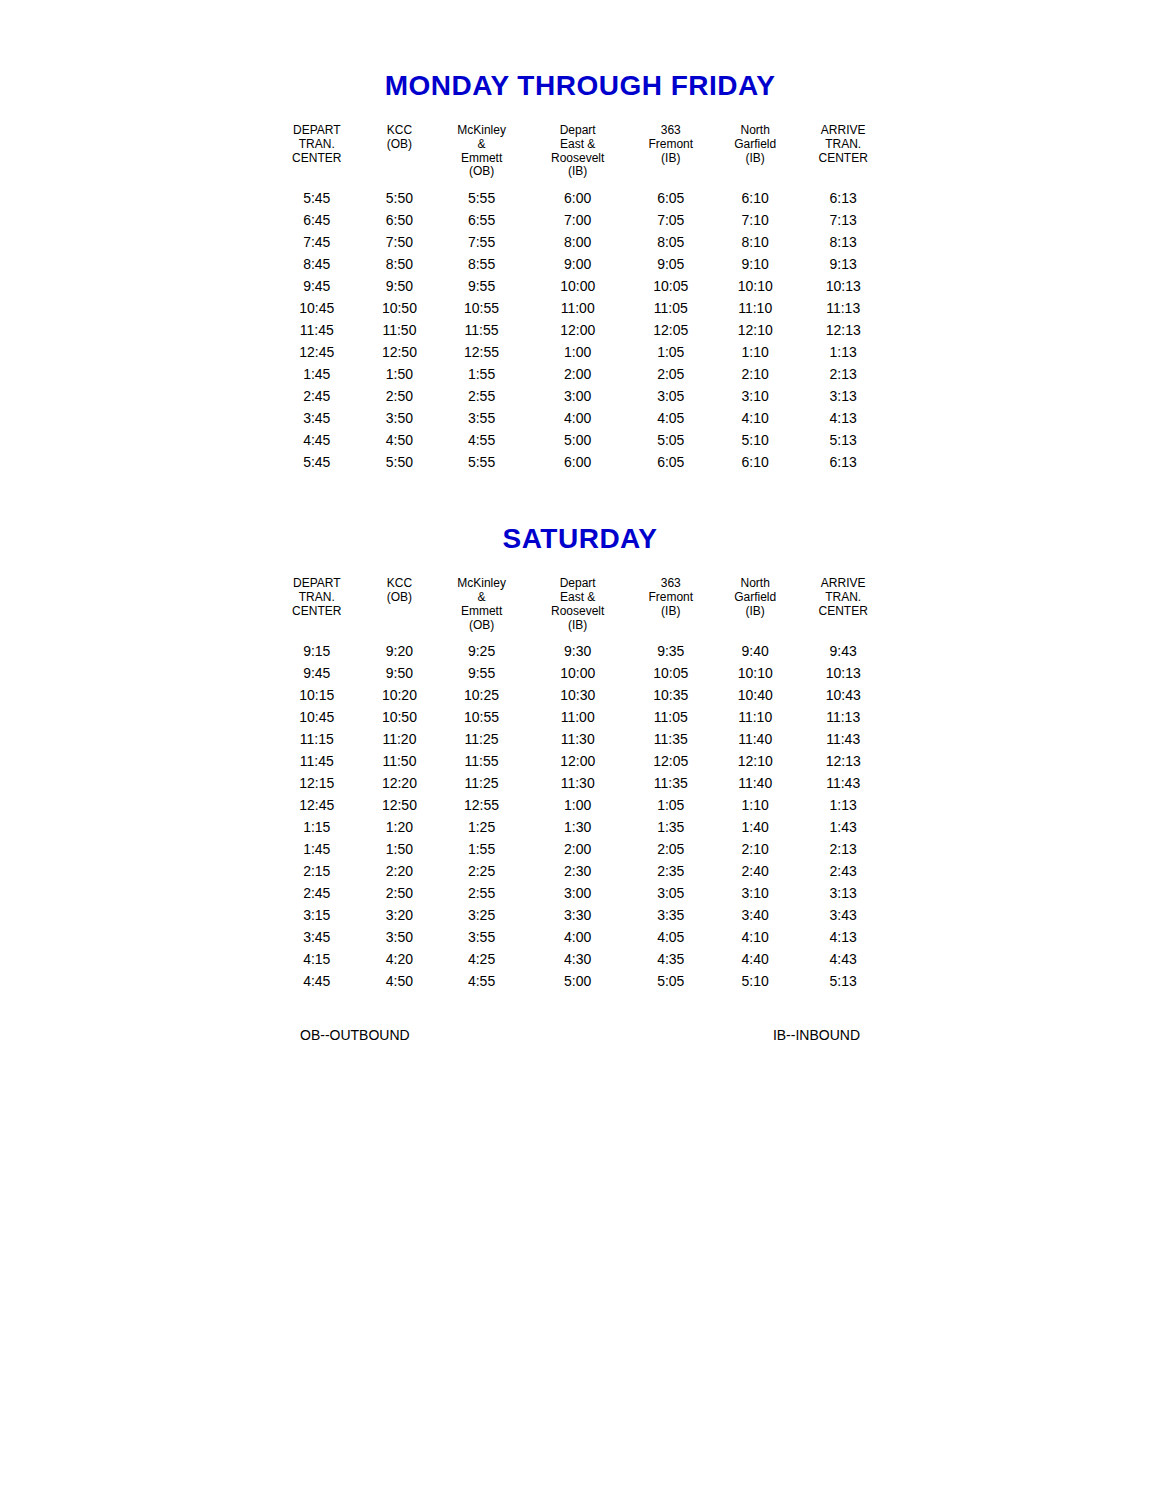MONDAY THROUGH FRIDAY
| DEPART TRAN. CENTER | KCC (OB) | McKinley & Emmett (OB) | Depart East & Roosevelt (IB) | 363 Fremont (IB) | North Garfield (IB) | ARRIVE TRAN. CENTER |
| --- | --- | --- | --- | --- | --- | --- |
| 5:45 | 5:50 | 5:55 | 6:00 | 6:05 | 6:10 | 6:13 |
| 6:45 | 6:50 | 6:55 | 7:00 | 7:05 | 7:10 | 7:13 |
| 7:45 | 7:50 | 7:55 | 8:00 | 8:05 | 8:10 | 8:13 |
| 8:45 | 8:50 | 8:55 | 9:00 | 9:05 | 9:10 | 9:13 |
| 9:45 | 9:50 | 9:55 | 10:00 | 10:05 | 10:10 | 10:13 |
| 10:45 | 10:50 | 10:55 | 11:00 | 11:05 | 11:10 | 11:13 |
| 11:45 | 11:50 | 11:55 | 12:00 | 12:05 | 12:10 | 12:13 |
| 12:45 | 12:50 | 12:55 | 1:00 | 1:05 | 1:10 | 1:13 |
| 1:45 | 1:50 | 1:55 | 2:00 | 2:05 | 2:10 | 2:13 |
| 2:45 | 2:50 | 2:55 | 3:00 | 3:05 | 3:10 | 3:13 |
| 3:45 | 3:50 | 3:55 | 4:00 | 4:05 | 4:10 | 4:13 |
| 4:45 | 4:50 | 4:55 | 5:00 | 5:05 | 5:10 | 5:13 |
| 5:45 | 5:50 | 5:55 | 6:00 | 6:05 | 6:10 | 6:13 |
SATURDAY
| DEPART TRAN. CENTER | KCC (OB) | McKinley & Emmett (OB) | Depart East & Roosevelt (IB) | 363 Fremont (IB) | North Garfield (IB) | ARRIVE TRAN. CENTER |
| --- | --- | --- | --- | --- | --- | --- |
| 9:15 | 9:20 | 9:25 | 9:30 | 9:35 | 9:40 | 9:43 |
| 9:45 | 9:50 | 9:55 | 10:00 | 10:05 | 10:10 | 10:13 |
| 10:15 | 10:20 | 10:25 | 10:30 | 10:35 | 10:40 | 10:43 |
| 10:45 | 10:50 | 10:55 | 11:00 | 11:05 | 11:10 | 11:13 |
| 11:15 | 11:20 | 11:25 | 11:30 | 11:35 | 11:40 | 11:43 |
| 11:45 | 11:50 | 11:55 | 12:00 | 12:05 | 12:10 | 12:13 |
| 12:15 | 12:20 | 11:25 | 11:30 | 11:35 | 11:40 | 11:43 |
| 12:45 | 12:50 | 12:55 | 1:00 | 1:05 | 1:10 | 1:13 |
| 1:15 | 1:20 | 1:25 | 1:30 | 1:35 | 1:40 | 1:43 |
| 1:45 | 1:50 | 1:55 | 2:00 | 2:05 | 2:10 | 2:13 |
| 2:15 | 2:20 | 2:25 | 2:30 | 2:35 | 2:40 | 2:43 |
| 2:45 | 2:50 | 2:55 | 3:00 | 3:05 | 3:10 | 3:13 |
| 3:15 | 3:20 | 3:25 | 3:30 | 3:35 | 3:40 | 3:43 |
| 3:45 | 3:50 | 3:55 | 4:00 | 4:05 | 4:10 | 4:13 |
| 4:15 | 4:20 | 4:25 | 4:30 | 4:35 | 4:40 | 4:43 |
| 4:45 | 4:50 | 4:55 | 5:00 | 5:05 | 5:10 | 5:13 |
OB--OUTBOUND IB--INBOUND